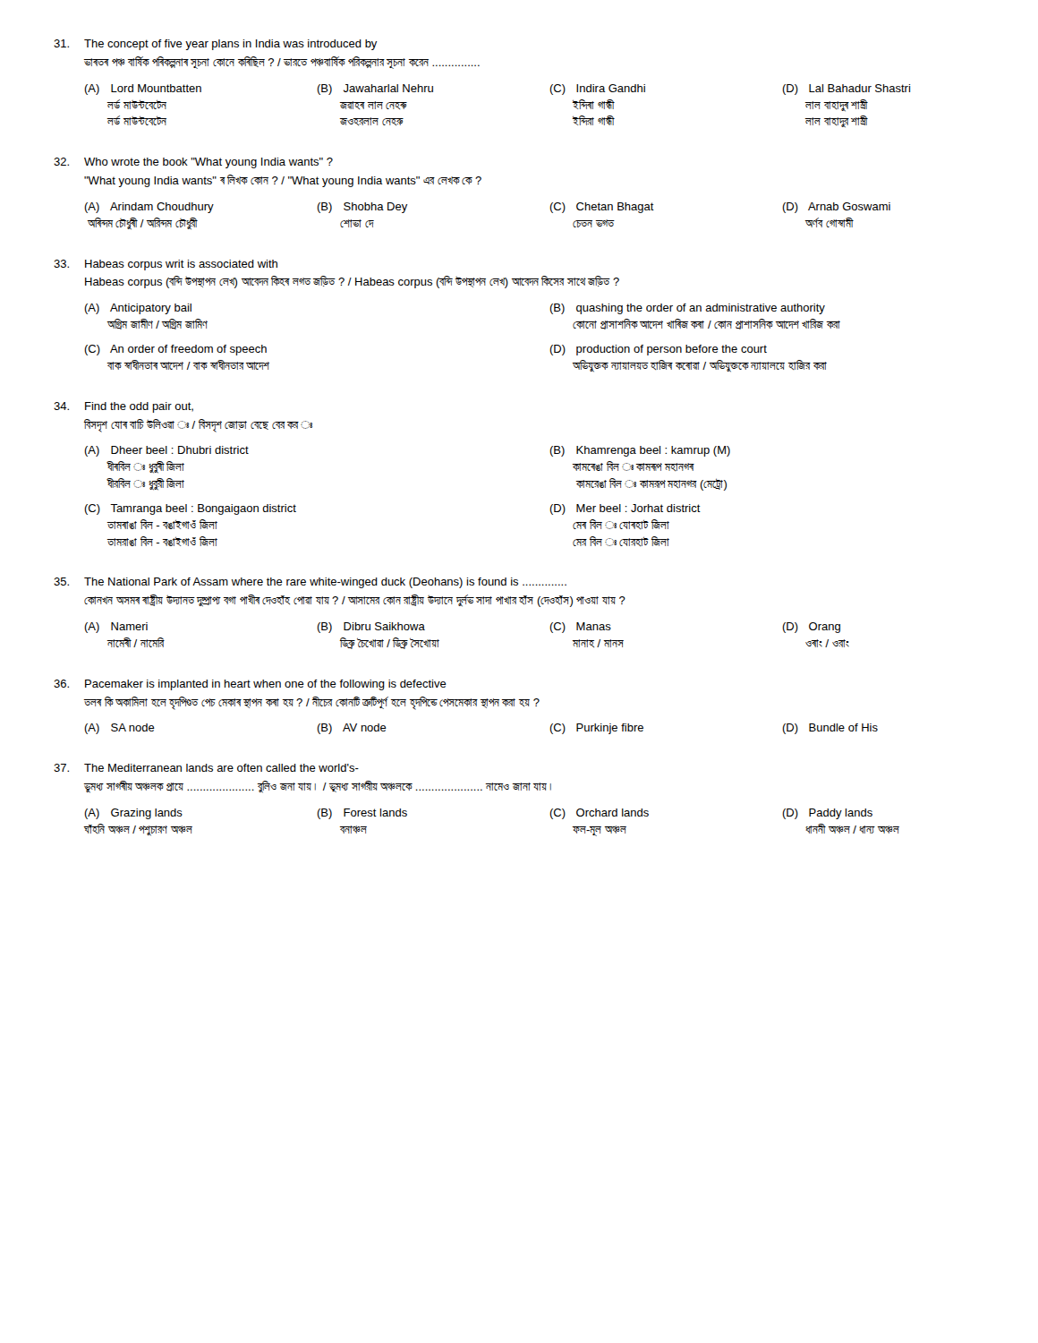31.
The concept of five year plans in India was introduced by
ভাৰতৰ পঞ্চ বাৰ্ষিক পৰিকল্পনাৰ সূচনা কোনে কৰিছিল ? / ভারতে পঞ্চবার্ষিক পরিকল্পনার সূচনা করেন ...............
(A) Lord Mountbatten লৰ্ড মাউন্টবেটেন লর্ড মাউন্টবেটেন
(B) Jawaharlal Nehru জৱাহৰ লাল নেহৰু জওহরলাল নেহরু
(C) Indira Gandhi ইন্দিৰা গান্ধী ইন্দিরা গান্ধী
(D) Lal Bahadur Shastri লাল বাহাদুৰ শাস্ত্রী লাল বাহাদুর শাস্ত্রী
32.
Who wrote the book "What young India wants" ?
"What young India wants" ৰ লিখক কোন ? / "What young India wants" এর লেখক কে ?
(A) Arindam Choudhury অৰিন্দম চৌধুৰী / অরিন্দম চৌধুরী
(B) Shobha Dey শোভা দে
(C) Chetan Bhagat চেতন ভগত
(D) Arnab Goswami অৰ্ণব গোস্বামী
33.
Habeas corpus writ is associated with
Habeas corpus (বন্দি উপস্থাপন লেখ) আবেদন কিহৰ লগত জড়িত ? / Habeas corpus (বন্দি উপস্থাপন লেখ) আবেদন কিসের সাথে জড়িত ?
(A) Anticipatory bail অগ্রিম জামীণ / অগ্রিম জামিণ
(B) quashing the order of an administrative authority কোনো প্ৰাসাশনিক আদেশ খাৰিজ কৰা / কোন প্রাশাসনিক আদেশ খারিজ করা
(C) An order of freedom of speech বাক স্বাধীনতাৰ আদেশ / বাক স্বাধীনতার আদেশ
(D) production of person before the court অভিযুক্তক ন্যায়ালয়ত হাজিৰ কৰোৱা / অভিযুক্তকে ন্যায়ালয়ে হাজির করা
34.
Find the odd pair out,
বিসদৃশ যোৰ বাচি উলিওৱা ঃ / বিসদৃশ জোড়া বেছে বের কর ঃ
(A) Dheer beel : Dhubri district ধীৰবিল ঃ ধুবুৰী জিলা ধীরবিল ঃ ধুবুরী জিলা
(B) Khamrenga beel : kamrup (M) কামৰেঙা বিল ঃ কামৰূপ মহানগৰ কামরেঙা বিল ঃ কামরূপ মহানগর (মেট্রো)
(C) Tamranga beel : Bongaigaon district তামৰাঙা বিল - বঙাইগাওঁ জিলা তামরাঙা বিল - বঙাইগাওঁ জিলা
(D) Mer beel : Jorhat district মেৰ বিল ঃ যোৰহাট জিলা মের বিল ঃ যোরহাট জিলা
35.
The National Park of Assam where the rare white-winged duck (Deohans) is found is ..............
কোনখন অসমৰ ৰাষ্ট্রীয় উদ্যানত দুষ্প্রাপ্য বগা পাখীৰ দেওহাঁহ পোৱা যায় ? / আসামের কোন রাষ্ট্রীয় উদ্যানে দুর্লভ সাদা পাখার হাঁস (দেওহাঁস) পাওয়া যায় ?
(A) Nameri নামেৰী / নামেরি
(B) Dibru Saikhowa ডিব্রু চৈখোৱা / ডিব্রু সৈখোয়া
(C) Manas মানাহ / মানস
(D) Orang ওৰাং / ওরাং
36.
Pacemaker is implanted in heart when one of the following is defective
তলৰ কি অকামিলা হলে হৃদপিণ্ডত পেচ মেকাৰ স্থাপন কৰা হয় ? / নীচের কোনটি ত্রুটিপূর্ণ হলে হৃদপিন্ডে পেসমেকার স্থাপন করা হয় ?
(A) SA node
(B) AV node
(C) Purkinje fibre
(D) Bundle of His
37.
The Mediterranean lands are often called the world's-
ভুমধ্য সাগৰীয় অঞ্চলক প্রায়ে ..................... বুলিও জনা যায়। / ভূমধ্য সাগরীয় অঞ্চলকে ..................... নামেও জানা যায়।
(A) Grazing lands ঘাঁহনি অঞ্চল / পশুচারণ অঞ্চল
(B) Forest lands বনাঞ্চল
(C) Orchard lands ফল-মূল অঞ্চল
(D) Paddy lands ধাননী অঞ্চল / ধান্য অঞ্চল